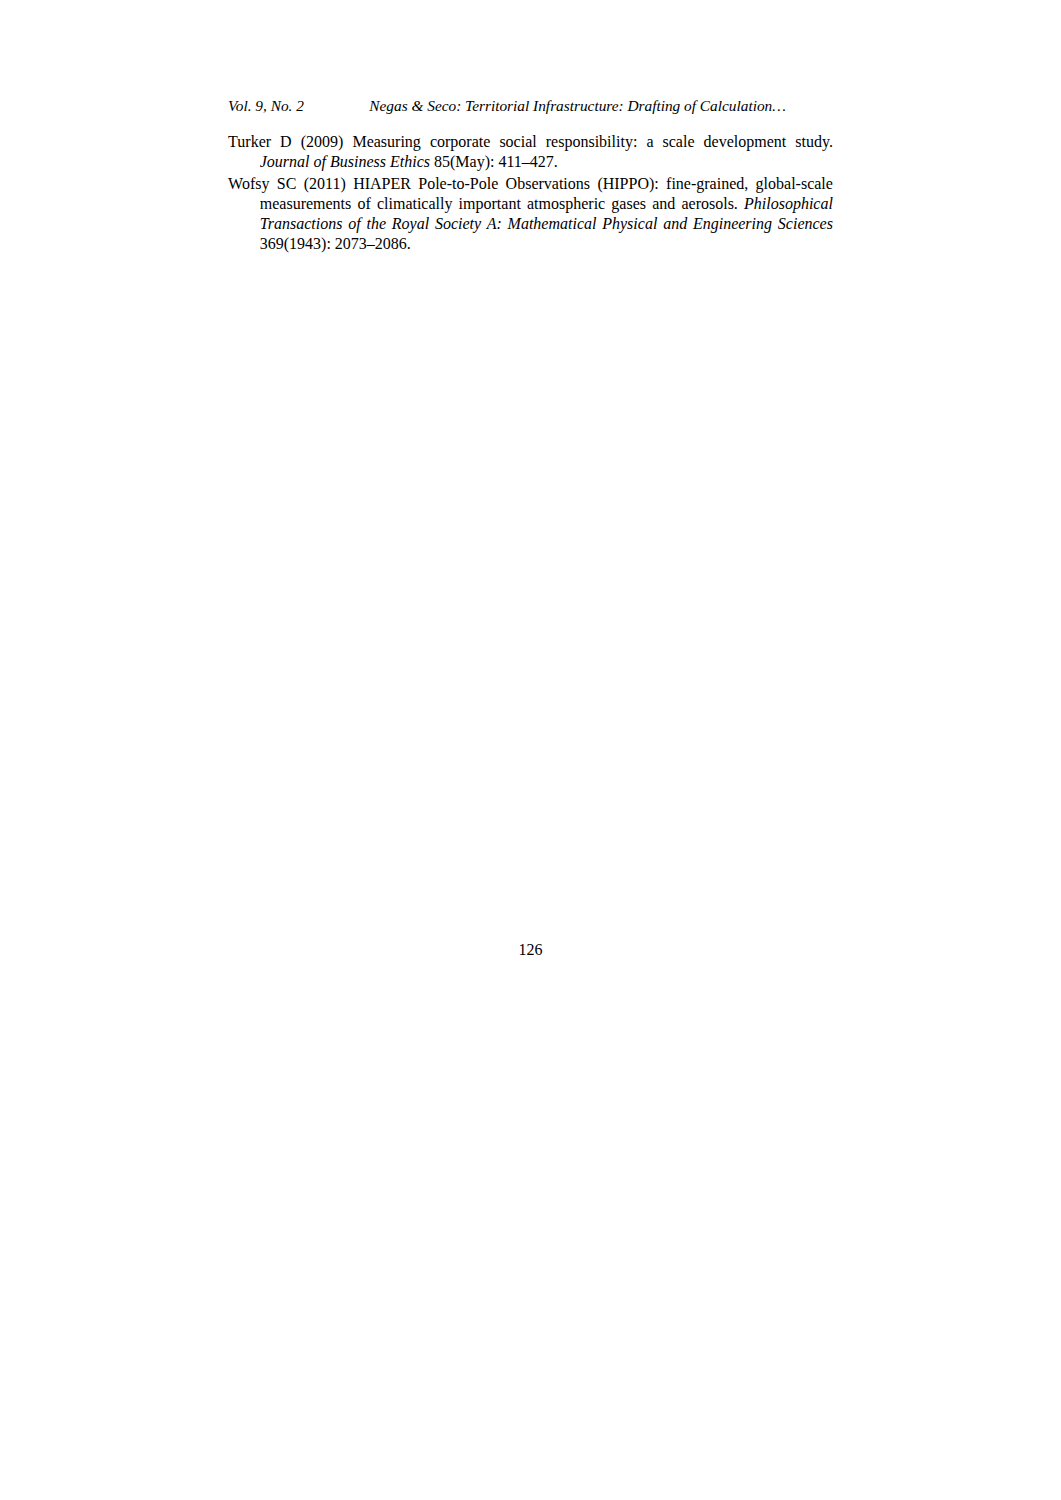Vol. 9, No. 2 Negas & Seco: Territorial Infrastructure: Drafting of Calculation…
Turker D (2009) Measuring corporate social responsibility: a scale development study. Journal of Business Ethics 85(May): 411–427.
Wofsy SC (2011) HIAPER Pole-to-Pole Observations (HIPPO): fine-grained, global-scale measurements of climatically important atmospheric gases and aerosols. Philosophical Transactions of the Royal Society A: Mathematical Physical and Engineering Sciences 369(1943): 2073–2086.
126